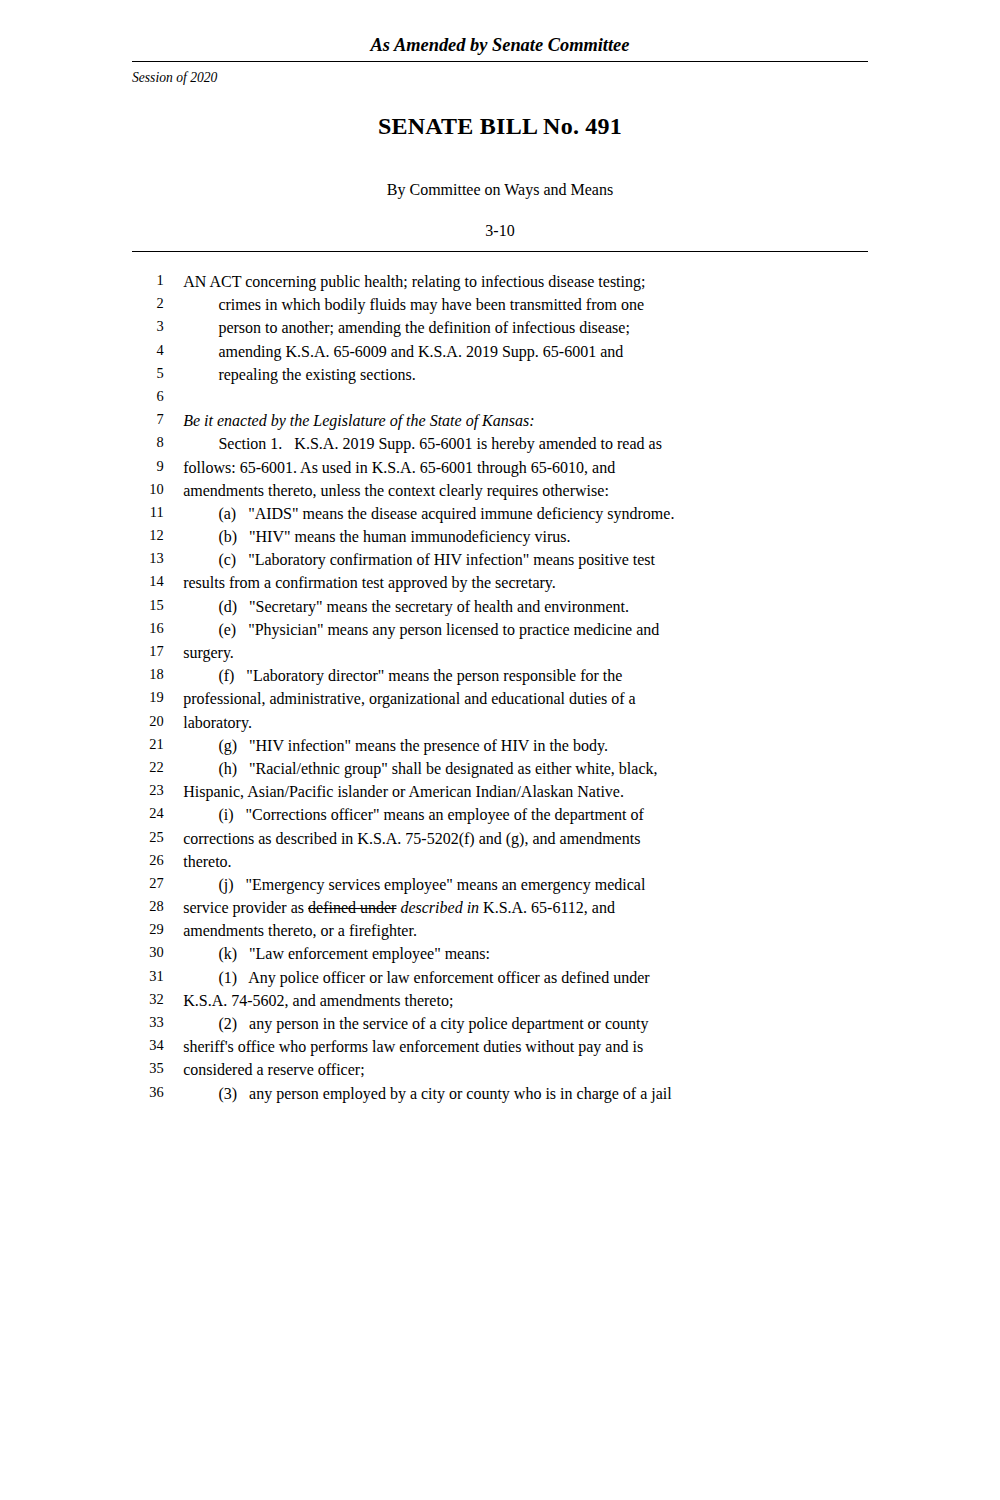As Amended by Senate Committee
Session of 2020
SENATE BILL No. 491
By Committee on Ways and Means
3-10
AN ACT concerning public health; relating to infectious disease testing;
crimes in which bodily fluids may have been transmitted from one
person to another; amending the definition of infectious disease;
amending K.S.A. 65-6009 and K.S.A. 2019 Supp. 65-6001 and
repealing the existing sections.
Be it enacted by the Legislature of the State of Kansas:
Section 1. K.S.A. 2019 Supp. 65-6001 is hereby amended to read as
follows: 65-6001. As used in K.S.A. 65-6001 through 65-6010, and
amendments thereto, unless the context clearly requires otherwise:
(a) "AIDS" means the disease acquired immune deficiency syndrome.
(b) "HIV" means the human immunodeficiency virus.
(c) "Laboratory confirmation of HIV infection" means positive test
results from a confirmation test approved by the secretary.
(d) "Secretary" means the secretary of health and environment.
(e) "Physician" means any person licensed to practice medicine and
surgery.
(f) "Laboratory director" means the person responsible for the
professional, administrative, organizational and educational duties of a
laboratory.
(g) "HIV infection" means the presence of HIV in the body.
(h) "Racial/ethnic group" shall be designated as either white, black,
Hispanic, Asian/Pacific islander or American Indian/Alaskan Native.
(i) "Corrections officer" means an employee of the department of
corrections as described in K.S.A. 75-5202(f) and (g), and amendments
thereto.
(j) "Emergency services employee" means an emergency medical
service provider as defined under described in K.S.A. 65-6112, and
amendments thereto, or a firefighter.
(k) "Law enforcement employee" means:
(1) Any police officer or law enforcement officer as defined under
K.S.A. 74-5602, and amendments thereto;
(2) any person in the service of a city police department or county
sheriff's office who performs law enforcement duties without pay and is
considered a reserve officer;
(3) any person employed by a city or county who is in charge of a jail